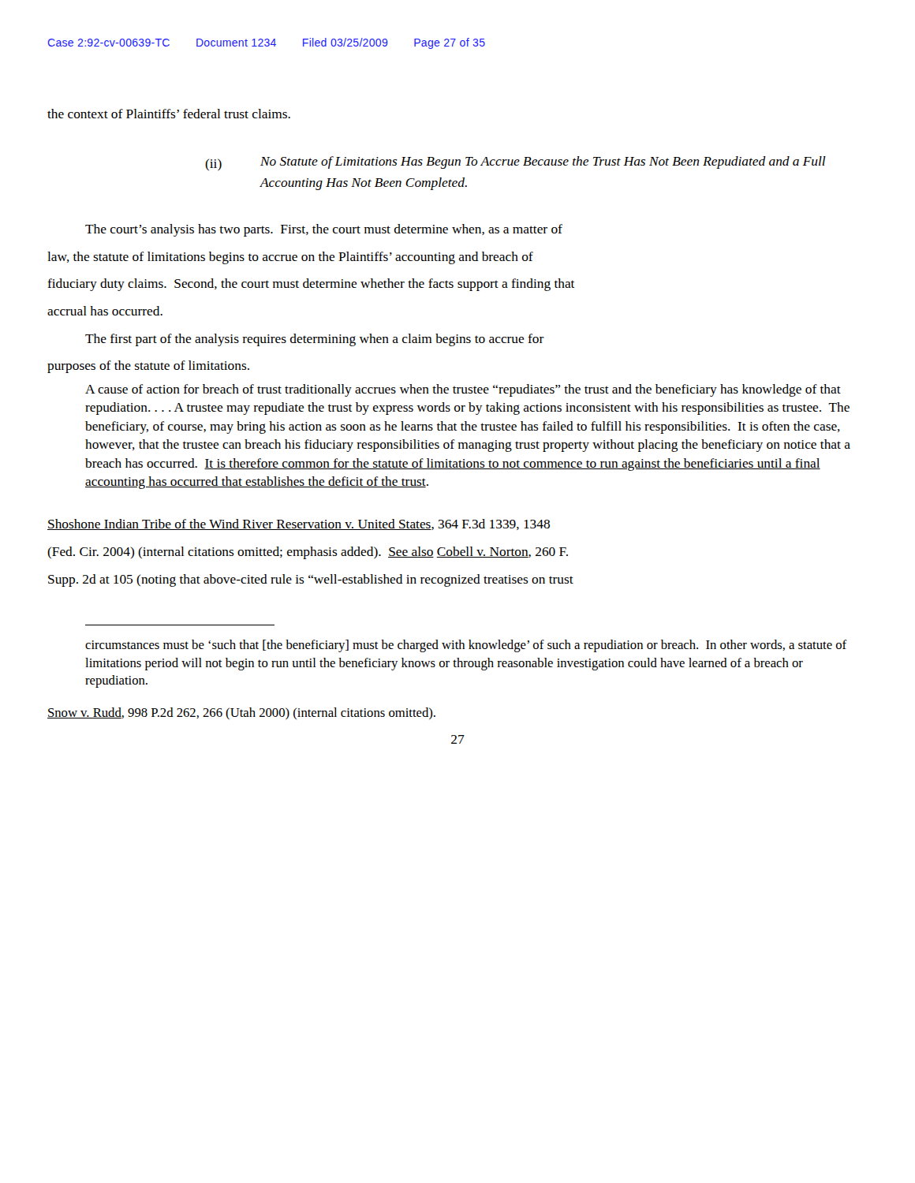Case 2:92-cv-00639-TC Document 1234 Filed 03/25/2009 Page 27 of 35
the context of Plaintiffs’ federal trust claims.
(ii)
No Statute of Limitations Has Begun To Accrue Because the Trust Has Not Been Repudiated and a Full Accounting Has Not Been Completed.
The court’s analysis has two parts. First, the court must determine when, as a matter of
law, the statute of limitations begins to accrue on the Plaintiffs’ accounting and breach of
fiduciary duty claims. Second, the court must determine whether the facts support a finding that
accrual has occurred.
The first part of the analysis requires determining when a claim begins to accrue for
purposes of the statute of limitations.
A cause of action for breach of trust traditionally accrues when the trustee “repudiates” the trust and the beneficiary has knowledge of that repudiation. . . . A trustee may repudiate the trust by express words or by taking actions inconsistent with his responsibilities as trustee. The beneficiary, of course, may bring his action as soon as he learns that the trustee has failed to fulfill his responsibilities. It is often the case, however, that the trustee can breach his fiduciary responsibilities of managing trust property without placing the beneficiary on notice that a breach has occurred. It is therefore common for the statute of limitations to not commence to run against the beneficiaries until a final accounting has occurred that establishes the deficit of the trust.
Shoshone Indian Tribe of the Wind River Reservation v. United States, 364 F.3d 1339, 1348
(Fed. Cir. 2004) (internal citations omitted; emphasis added). See also Cobell v. Norton, 260 F.
Supp. 2d at 105 (noting that above-cited rule is “well-established in recognized treatises on trust
circumstances must be ‘such that [the beneficiary] must be charged with knowledge’ of such a repudiation or breach. In other words, a statute of limitations period will not begin to run until the beneficiary knows or through reasonable investigation could have learned of a breach or repudiation.
Snow v. Rudd, 998 P.2d 262, 266 (Utah 2000) (internal citations omitted).
27